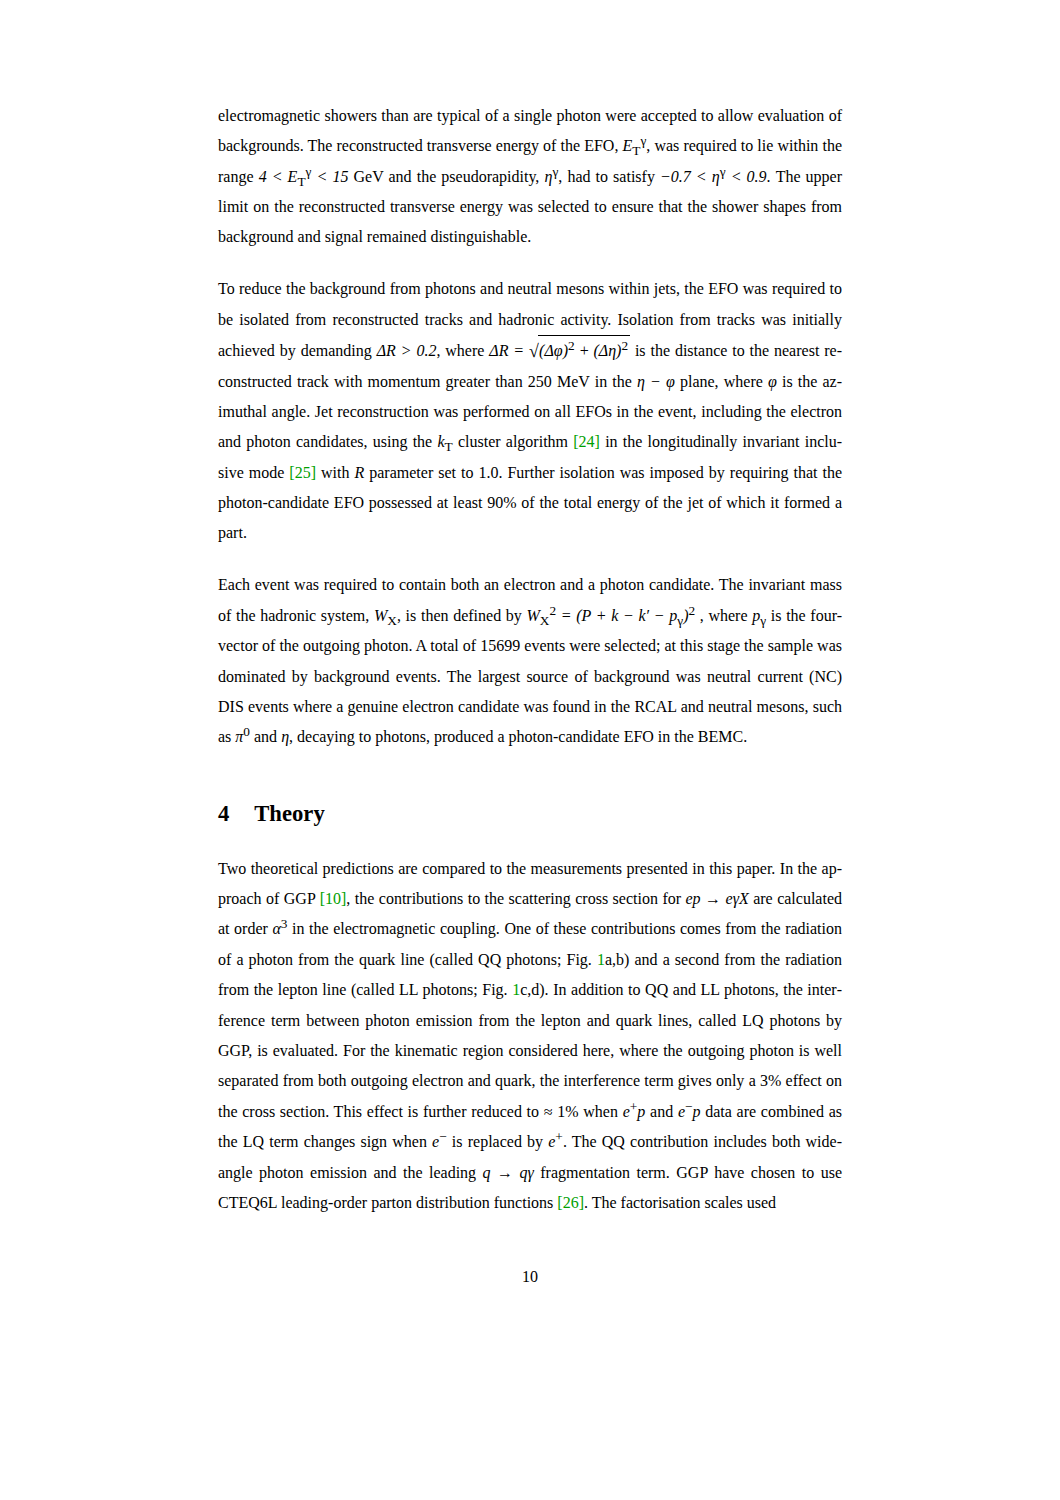electromagnetic showers than are typical of a single photon were accepted to allow evaluation of backgrounds. The reconstructed transverse energy of the EFO, ETγ, was required to lie within the range 4 < ETγ < 15 GeV and the pseudorapidity, ηγ, had to satisfy −0.7 < ηγ < 0.9. The upper limit on the reconstructed transverse energy was selected to ensure that the shower shapes from background and signal remained distinguishable.
To reduce the background from photons and neutral mesons within jets, the EFO was required to be isolated from reconstructed tracks and hadronic activity. Isolation from tracks was initially achieved by demanding ΔR > 0.2, where ΔR = (Δφ)2 + (Δη)2 is the distance to the nearest reconstructed track with momentum greater than 250 MeV in the η − φ plane, where φ is the azimuthal angle. Jet reconstruction was performed on all EFOs in the event, including the electron and photon candidates, using the kT cluster algorithm [24] in the longitudinally invariant inclusive mode [25] with R parameter set to 1.0. Further isolation was imposed by requiring that the photon-candidate EFO possessed at least 90% of the total energy of the jet of which it formed a part.
Each event was required to contain both an electron and a photon candidate. The invariant mass of the hadronic system, WX, is then defined by WX2 = (P + k − k′ − pγ)2 , where pγ is the four-vector of the outgoing photon. A total of 15699 events were selected; at this stage the sample was dominated by background events. The largest source of background was neutral current (NC) DIS events where a genuine electron candidate was found in the RCAL and neutral mesons, such as π0 and η, decaying to photons, produced a photon-candidate EFO in the BEMC.
4 Theory
Two theoretical predictions are compared to the measurements presented in this paper. In the approach of GGP [10], the contributions to the scattering cross section for ep → eγX are calculated at order α3 in the electromagnetic coupling. One of these contributions comes from the radiation of a photon from the quark line (called QQ photons; Fig. 1a,b) and a second from the radiation from the lepton line (called LL photons; Fig. 1c,d). In addition to QQ and LL photons, the interference term between photon emission from the lepton and quark lines, called LQ photons by GGP, is evaluated. For the kinematic region considered here, where the outgoing photon is well separated from both outgoing electron and quark, the interference term gives only a 3% effect on the cross section. This effect is further reduced to ≈ 1% when e+p and e−p data are combined as the LQ term changes sign when e− is replaced by e+. The QQ contribution includes both wide-angle photon emission and the leading q → qγ fragmentation term. GGP have chosen to use CTEQ6L leading-order parton distribution functions [26]. The factorisation scales used
10